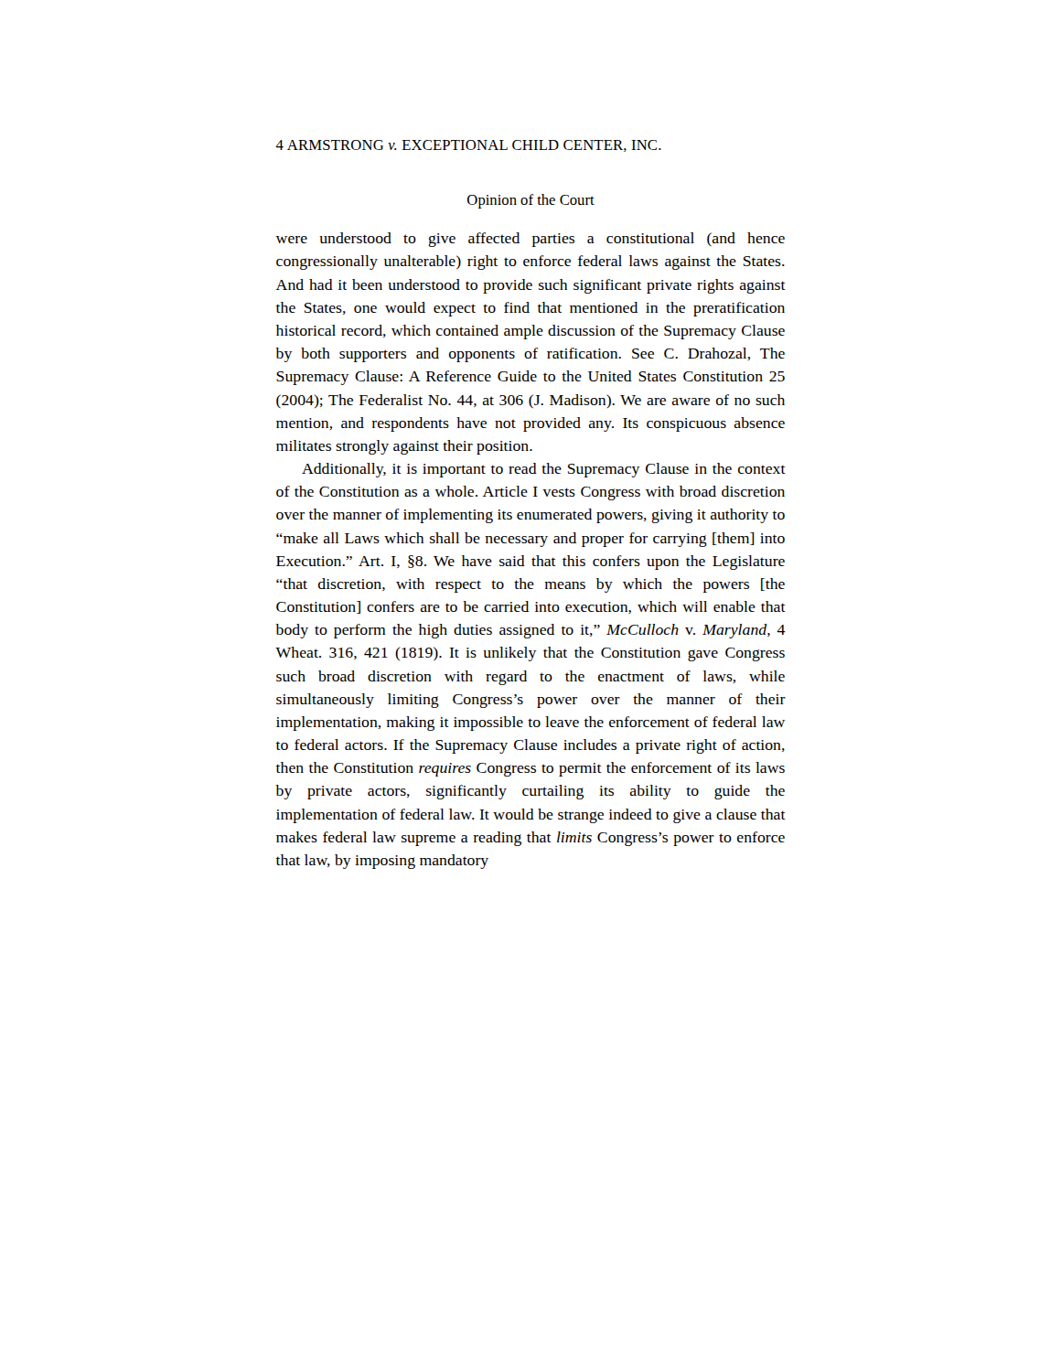4 ARMSTRONG v. EXCEPTIONAL CHILD CENTER, INC.
Opinion of the Court
were understood to give affected parties a constitutional (and hence congressionally unalterable) right to enforce federal laws against the States. And had it been understood to provide such significant private rights against the States, one would expect to find that mentioned in the preratification historical record, which contained ample discussion of the Supremacy Clause by both supporters and opponents of ratification. See C. Drahozal, The Supremacy Clause: A Reference Guide to the United States Constitution 25 (2004); The Federalist No. 44, at 306 (J. Madison). We are aware of no such mention, and respondents have not provided any. Its conspicuous absence militates strongly against their position.
Additionally, it is important to read the Supremacy Clause in the context of the Constitution as a whole. Article I vests Congress with broad discretion over the manner of implementing its enumerated powers, giving it authority to “make all Laws which shall be necessary and proper for carrying [them] into Execution.” Art. I, §8. We have said that this confers upon the Legislature “that discretion, with respect to the means by which the powers [the Constitution] confers are to be carried into execution, which will enable that body to perform the high duties assigned to it,” McCulloch v. Maryland, 4 Wheat. 316, 421 (1819). It is unlikely that the Constitution gave Congress such broad discretion with regard to the enactment of laws, while simultaneously limiting Congress’s power over the manner of their implementation, making it impossible to leave the enforcement of federal law to federal actors. If the Supremacy Clause includes a private right of action, then the Constitution requires Congress to permit the enforcement of its laws by private actors, significantly curtailing its ability to guide the implementation of federal law. It would be strange indeed to give a clause that makes federal law supreme a reading that limits Congress’s power to enforce that law, by imposing mandatory